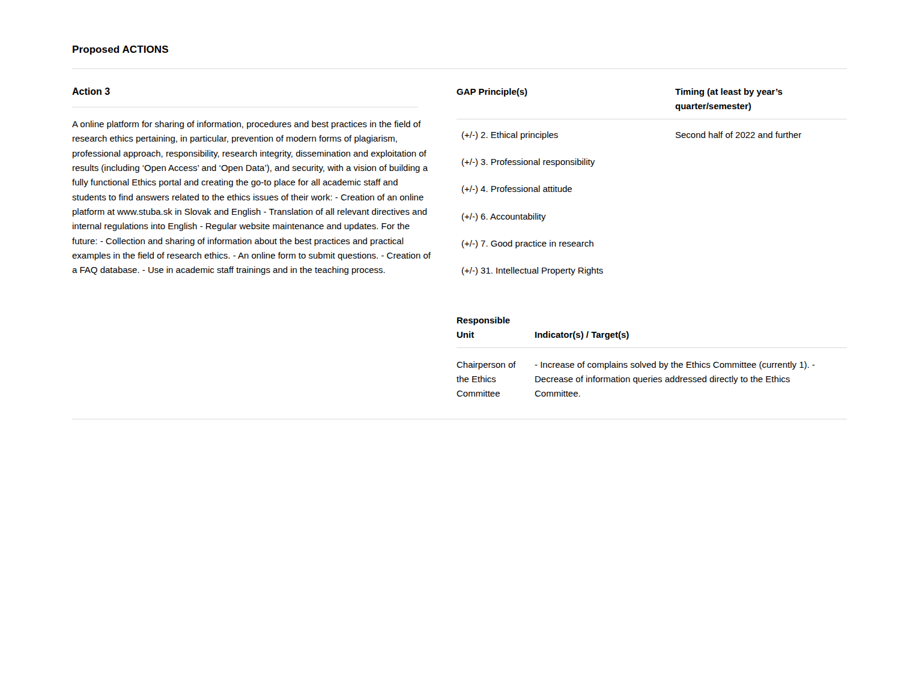Proposed ACTIONS
Action 3
A online platform for sharing of information, procedures and best practices in the field of research ethics pertaining, in particular, prevention of modern forms of plagiarism, professional approach, responsibility, research integrity, dissemination and exploitation of results (including ‘Open Access’ and ‘Open Data’), and security, with a vision of building a fully functional Ethics portal and creating the go-to place for all academic staff and students to find answers related to the ethics issues of their work: - Creation of an online platform at www.stuba.sk in Slovak and English - Translation of all relevant directives and internal regulations into English - Regular website maintenance and updates. For the future: - Collection and sharing of information about the best practices and practical examples in the field of research ethics. - An online form to submit questions. - Creation of a FAQ database. - Use in academic staff trainings and in the teaching process.
| GAP Principle(s) | Timing (at least by year’s quarter/semester) |
| --- | --- |
| (+/-) 2. Ethical principles (+/-) 3. Professional responsibility (+/-) 4. Professional attitude (+/-) 6. Accountability (+/-) 7. Good practice in research (+/-) 31. Intellectual Property Rights | Second half of 2022 and further |
| Responsible Unit | Indicator(s) / Target(s) |
| --- | --- |
| Chairperson of the Ethics Committee | - Increase of complains solved by the Ethics Committee (currently 1). - Decrease of information queries addressed directly to the Ethics Committee. |